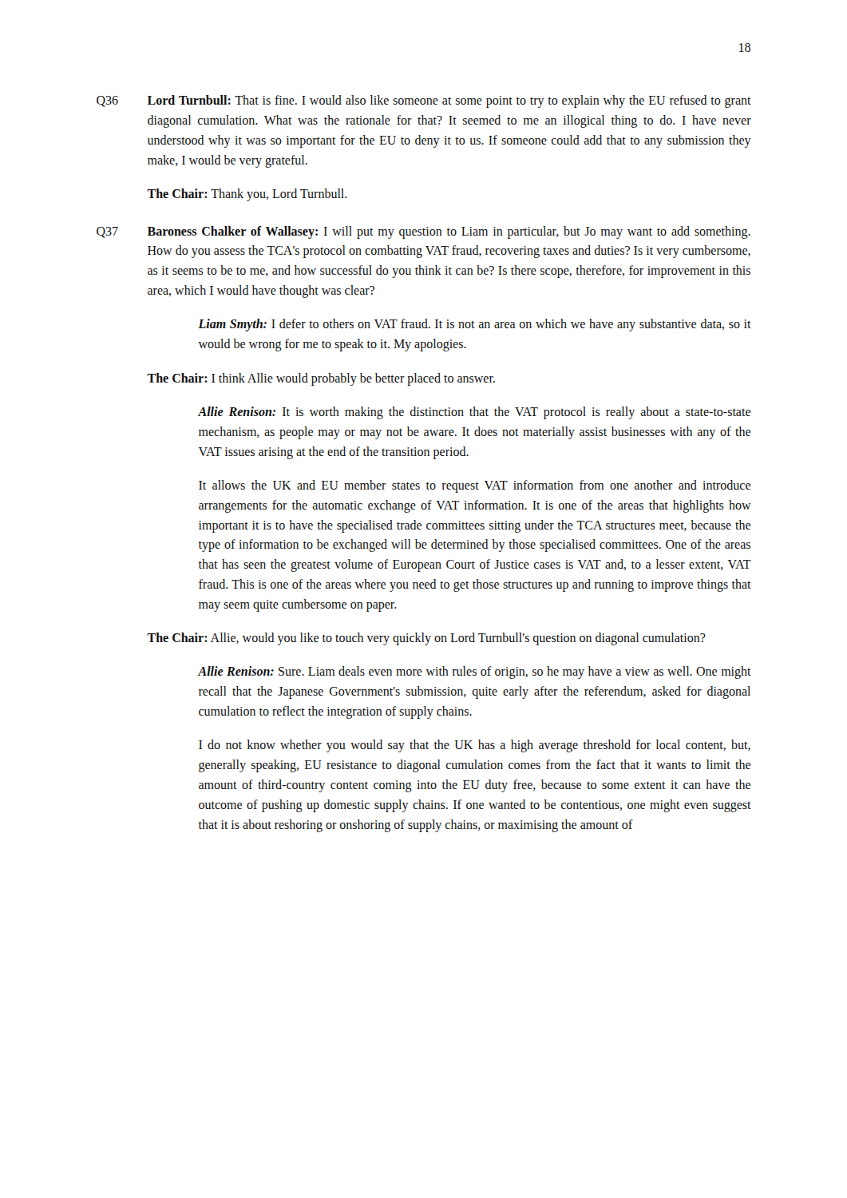18
Q36
Lord Turnbull: That is fine. I would also like someone at some point to try to explain why the EU refused to grant diagonal cumulation. What was the rationale for that? It seemed to me an illogical thing to do. I have never understood why it was so important for the EU to deny it to us. If someone could add that to any submission they make, I would be very grateful.
The Chair: Thank you, Lord Turnbull.
Q37
Baroness Chalker of Wallasey: I will put my question to Liam in particular, but Jo may want to add something. How do you assess the TCA's protocol on combatting VAT fraud, recovering taxes and duties? Is it very cumbersome, as it seems to be to me, and how successful do you think it can be? Is there scope, therefore, for improvement in this area, which I would have thought was clear?
Liam Smyth: I defer to others on VAT fraud. It is not an area on which we have any substantive data, so it would be wrong for me to speak to it. My apologies.
The Chair: I think Allie would probably be better placed to answer.
Allie Renison: It is worth making the distinction that the VAT protocol is really about a state-to-state mechanism, as people may or may not be aware. It does not materially assist businesses with any of the VAT issues arising at the end of the transition period.
It allows the UK and EU member states to request VAT information from one another and introduce arrangements for the automatic exchange of VAT information. It is one of the areas that highlights how important it is to have the specialised trade committees sitting under the TCA structures meet, because the type of information to be exchanged will be determined by those specialised committees. One of the areas that has seen the greatest volume of European Court of Justice cases is VAT and, to a lesser extent, VAT fraud. This is one of the areas where you need to get those structures up and running to improve things that may seem quite cumbersome on paper.
The Chair: Allie, would you like to touch very quickly on Lord Turnbull's question on diagonal cumulation?
Allie Renison: Sure. Liam deals even more with rules of origin, so he may have a view as well. One might recall that the Japanese Government's submission, quite early after the referendum, asked for diagonal cumulation to reflect the integration of supply chains.
I do not know whether you would say that the UK has a high average threshold for local content, but, generally speaking, EU resistance to diagonal cumulation comes from the fact that it wants to limit the amount of third-country content coming into the EU duty free, because to some extent it can have the outcome of pushing up domestic supply chains. If one wanted to be contentious, one might even suggest that it is about reshoring or onshoring of supply chains, or maximising the amount of